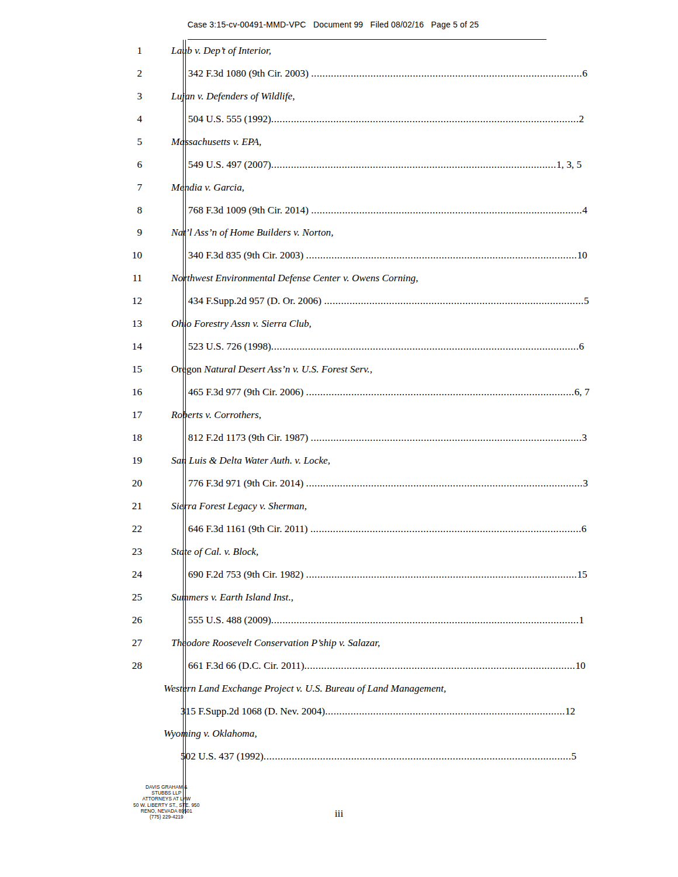Case 3:15-cv-00491-MMD-VPC Document 99 Filed 08/02/16 Page 5 of 25
| 1 | Laub v. Dep’t of Interior, |
| 2 | 342 F.3d 1080 (9th Cir. 2003) ................................................................................................ 6 |
| 3 | Lujan v. Defenders of Wildlife, |
| 4 | 504 U.S. 555 (1992) ............................................................................................................. 2 |
| 5 | Massachusetts v. EPA, |
| 6 | 549 U.S. 497 (2007) ..................................................................................................... 1, 3, 5 |
| 7 | Mendia v. Garcia, |
| 8 | 768 F.3d 1009 (9th Cir. 2014) ................................................................................................ 4 |
| 9 | Nat’l Ass’n of Home Builders v. Norton, |
| 10 | 340 F.3d 835 (9th Cir. 2003) ................................................................................................ 10 |
| 11 | Northwest Environmental Defense Center v. Owens Corning, |
| 12 | 434 F.Supp.2d 957 (D. Or. 2006) ............................................................................................ 5 |
| 13 | Ohio Forestry Assn v. Sierra Club, |
| 14 | 523 U.S. 726 (1998) ............................................................................................................. 6 |
| 15 | Oregon Natural Desert Ass’n v. U.S. Forest Serv., |
| 16 | 465 F.3d 977 (9th Cir. 2006) ............................................................................................... 6, 7 |
| 17 | Roberts v. Corrothers, |
| 18 | 812 F.2d 1173 (9th Cir. 1987) ................................................................................................ 3 |
| 19 | San Luis & Delta Water Auth. v. Locke, |
| 20 | 776 F.3d 971 (9th Cir. 2014) .................................................................................................. 3 |
| 21 | Sierra Forest Legacy v. Sherman, |
| 22 | 646 F.3d 1161 (9th Cir. 2011) ................................................................................................ 6 |
| 23 | State of Cal. v. Block, |
| 24 | 690 F.2d 753 (9th Cir. 1982) ................................................................................................ 15 |
| 25 | Summers v. Earth Island Inst., |
| 26 | 555 U.S. 488 (2009) ............................................................................................................. 1 |
| 27 | Theodore Roosevelt Conservation P’ship v. Salazar, |
| 28 | 661 F.3d 66 (D.C. Cir. 2011) ................................................................................................ 10 |
| | Western Land Exchange Project v. U.S. Bureau of Land Management, |
| | 315 F.Supp.2d 1068 (D. Nev. 2004) ..................................................................................... 12 |
| | Wyoming v. Oklahoma, |
| | 502 U.S. 437 (1992) ............................................................................................................. 5 |
iii
DAVIS GRAHAM &
STUBBS LLP
ATTORNEYS AT LAW
50 W. LIBERTY ST., STE. 950
RENO, NEVADA 89501
(775) 229-4219